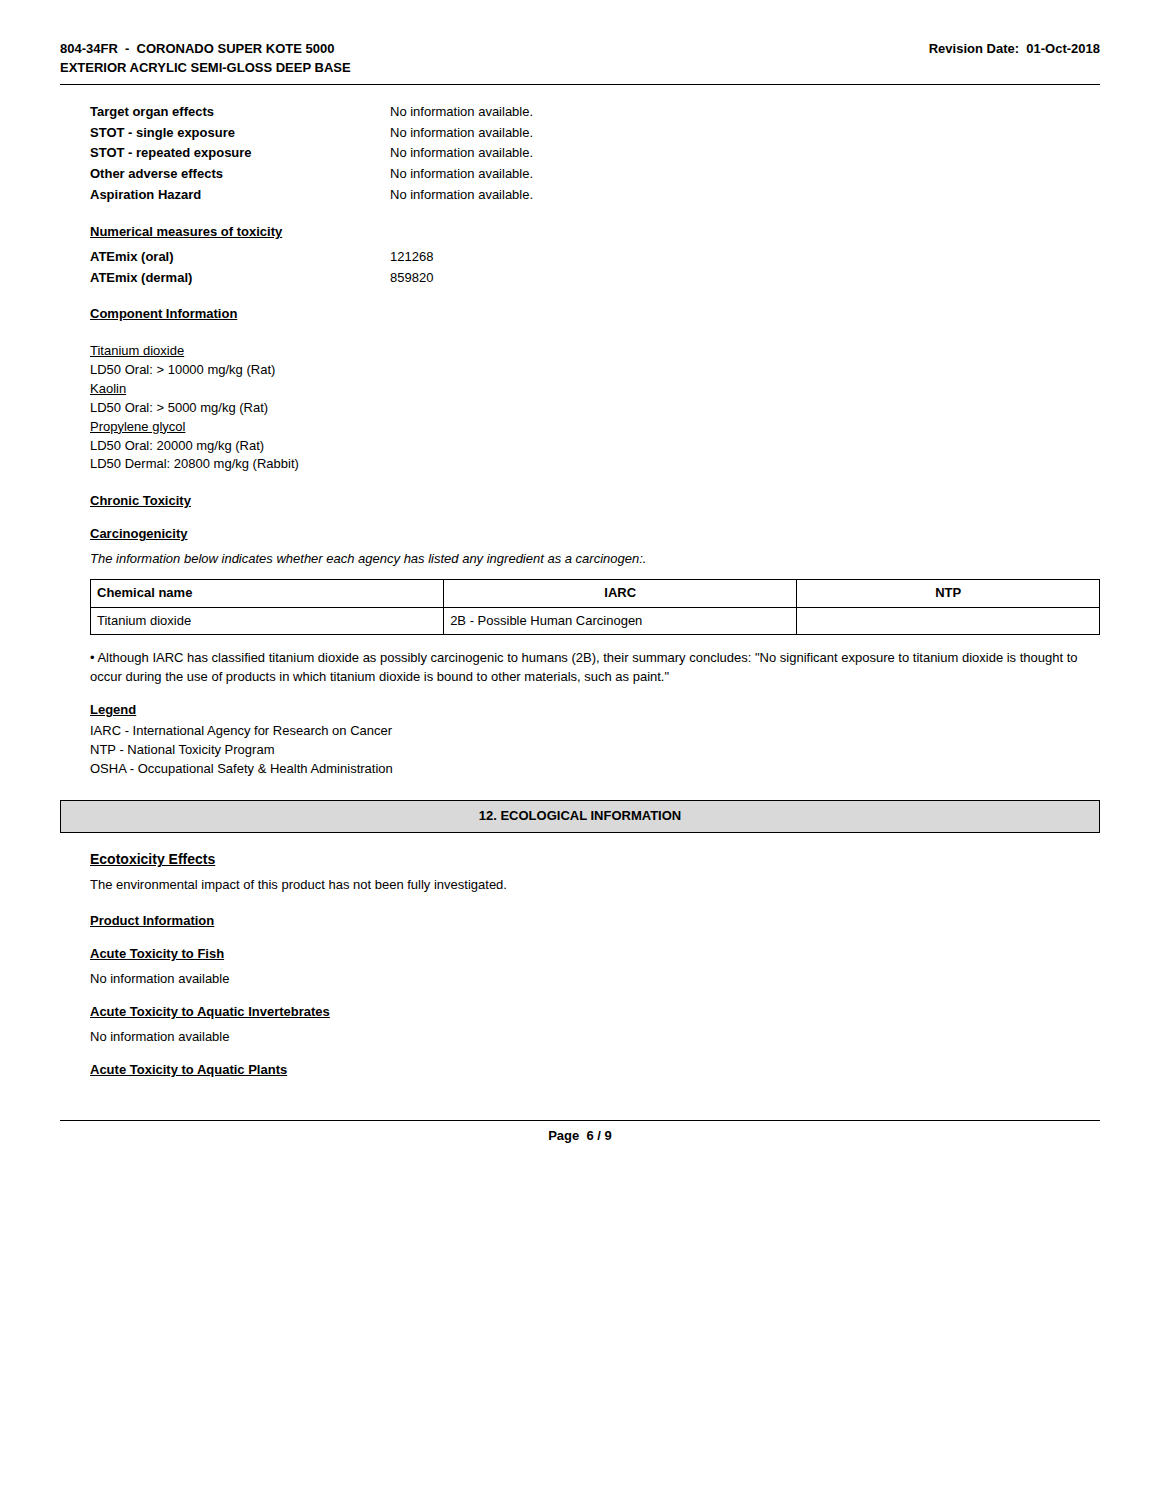804-34FR - CORONADO SUPER KOTE 5000
EXTERIOR ACRYLIC SEMI-GLOSS DEEP BASE
Revision Date: 01-Oct-2018
Target organ effects
No information available.
STOT - single exposure
No information available.
STOT - repeated exposure
No information available.
Other adverse effects
No information available.
Aspiration Hazard
No information available.
Numerical measures of toxicity
ATEmix (oral)
121268
ATEmix (dermal)
859820
Component Information
Titanium dioxide
LD50 Oral: > 10000 mg/kg (Rat)
Kaolin
LD50 Oral: > 5000 mg/kg (Rat)
Propylene glycol
LD50 Oral: 20000 mg/kg (Rat)
LD50 Dermal: 20800 mg/kg (Rabbit)
Chronic Toxicity
Carcinogenicity
The information below indicates whether each agency has listed any ingredient as a carcinogen:.
| Chemical name | IARC | NTP |
| --- | --- | --- |
| Titanium dioxide | 2B - Possible Human Carcinogen | |
• Although IARC has classified titanium dioxide as possibly carcinogenic to humans (2B), their summary concludes: "No significant exposure to titanium dioxide is thought to occur during the use of products in which titanium dioxide is bound to other materials, such as paint."
Legend IARC - International Agency for Research on Cancer
NTP - National Toxicity Program
OSHA - Occupational Safety & Health Administration
12. ECOLOGICAL INFORMATION
Ecotoxicity Effects
The environmental impact of this product has not been fully investigated.
Product Information
Acute Toxicity to Fish
No information available
Acute Toxicity to Aquatic Invertebrates
No information available
Acute Toxicity to Aquatic Plants
Page 6 / 9